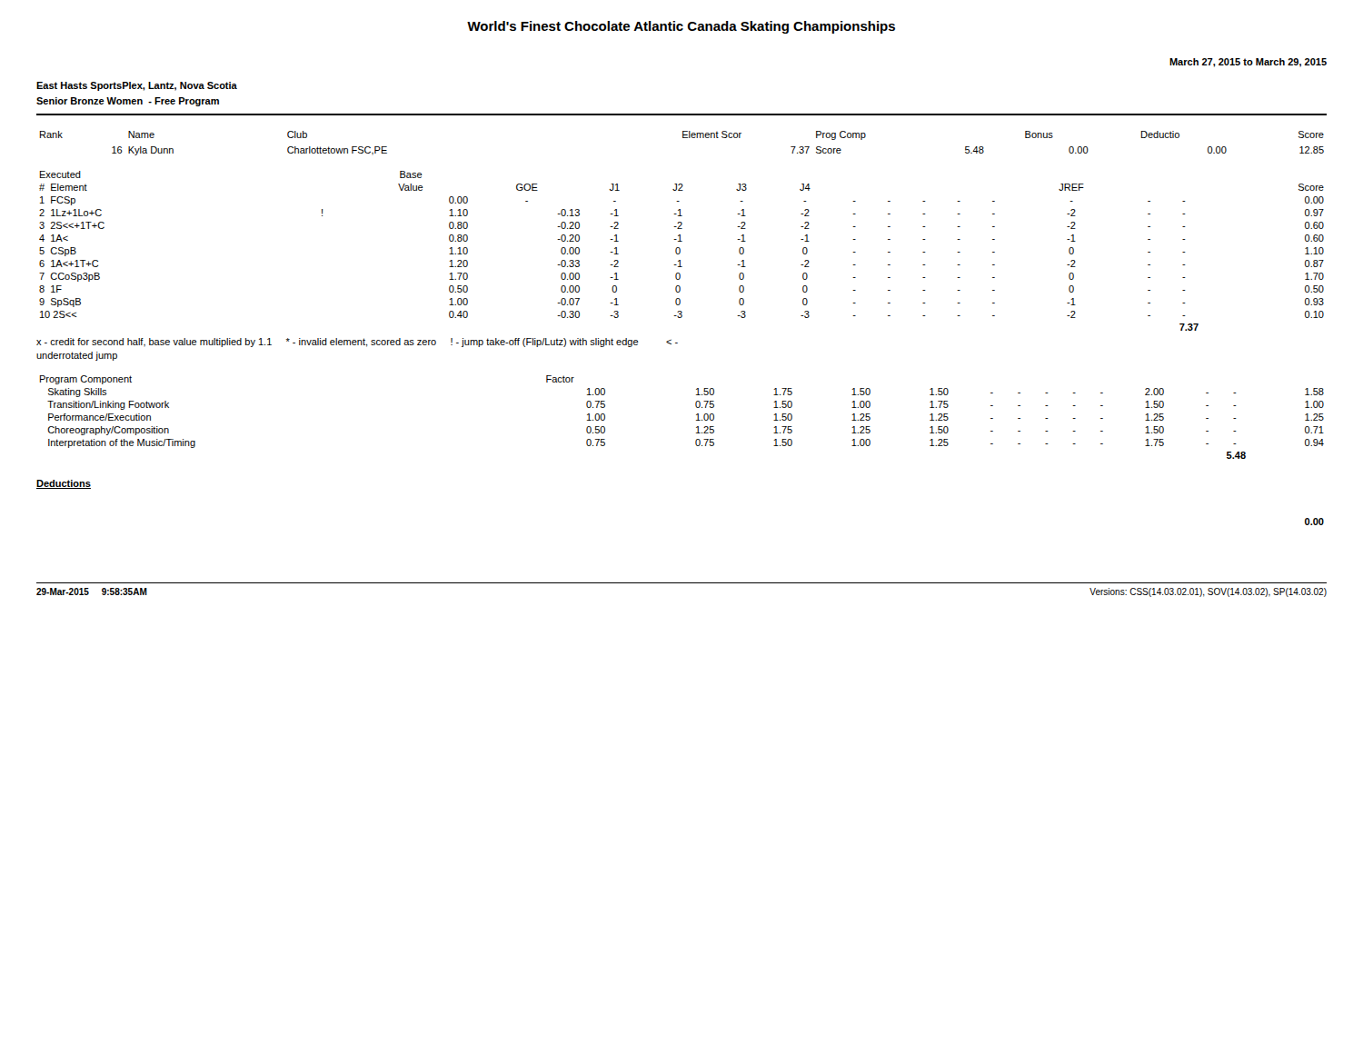World's Finest Chocolate Atlantic Canada Skating Championships
March 27, 2015 to March 29, 2015
East Hasts SportsPlex, Lantz, Nova Scotia
Senior Bronze Women - Free Program
| Rank | Name | Club | Element Scor | Prog Comp | Bonus | Deductio | Score |
| 16 | Kyla Dunn | Charlottetown FSC,PE | 7.37 | Score | 5.48 | 0.00 | 0.00 | 12.85 |
| Executed | | Base | | | | | | | | | | | | | | |
| # Element | | Value | GOE | J1 | J2 | J3 | J4 | | | | | | JREF | | | Score |
| 1 FCSp | | 0.00 | - | - | - | - | - | - | - | - | - | - | - | - | - | 0.00 |
| 2 1Lz+1Lo+C | ! | 1.10 | -0.13 | -1 | -1 | -1 | -2 | - | - | - | - | - | -2 | - | - | 0.97 |
| 3 2S<<+1T+C | | 0.80 | -0.20 | -2 | -2 | -2 | -2 | - | - | - | - | - | -2 | - | - | 0.60 |
| 4 1A< | | 0.80 | -0.20 | -1 | -1 | -1 | -1 | - | - | - | - | - | -1 | - | - | 0.60 |
| 5 CSpB | | 1.10 | 0.00 | -1 | 0 | 0 | 0 | - | - | - | - | - | 0 | - | - | 1.10 |
| 6 1A<+1T+C | | 1.20 | -0.33 | -2 | -1 | -1 | -2 | - | - | - | - | - | -2 | - | - | 0.87 |
| 7 CCoSp3pB | | 1.70 | 0.00 | -1 | 0 | 0 | 0 | - | - | - | - | - | 0 | - | - | 1.70 |
| 8 1F | | 0.50 | 0.00 | 0 | 0 | 0 | 0 | - | - | - | - | - | 0 | - | - | 0.50 |
| 9 SpSqB | | 1.00 | -0.07 | -1 | 0 | 0 | 0 | - | - | - | - | - | -1 | - | - | 0.93 |
| 10 2S<< | | 0.40 | -0.30 | -3 | -3 | -3 | -3 | - | - | - | - | - | -2 | - | - | 0.10 |
| 7.37 |
x - credit for second half, base value multiplied by 1.1 * - invalid element, scored as zero ! - jump take-off (Flip/Lutz) with slight edge < -
underrotated jump
| Program Component | Factor | | | | | | | | | | | | | |
| Skating Skills | 1.00 | | 1.50 | 1.75 | 1.50 | 1.50 | - | - | - | - | - | 2.00 | - | - | 1.58 |
| Transition/Linking Footwork | 0.75 | | 0.75 | 1.50 | 1.00 | 1.75 | - | - | - | - | - | 1.50 | - | - | 1.00 |
| Performance/Execution | 1.00 | | 1.00 | 1.50 | 1.25 | 1.25 | - | - | - | - | - | 1.25 | - | - | 1.25 |
| Choreography/Composition | 0.50 | | 1.25 | 1.75 | 1.25 | 1.50 | - | - | - | - | - | 1.50 | - | - | 0.71 |
| Interpretation of the Music/Timing | 0.75 | | 0.75 | 1.50 | 1.00 | 1.25 | - | - | - | - | - | 1.75 | - | - | 0.94 |
| 5.48 |
Deductions
| 0.00 |
29-Mar-2015 9:58:35AM
Versions: CSS(14.03.02.01), SOV(14.03.02), SP(14.03.02)